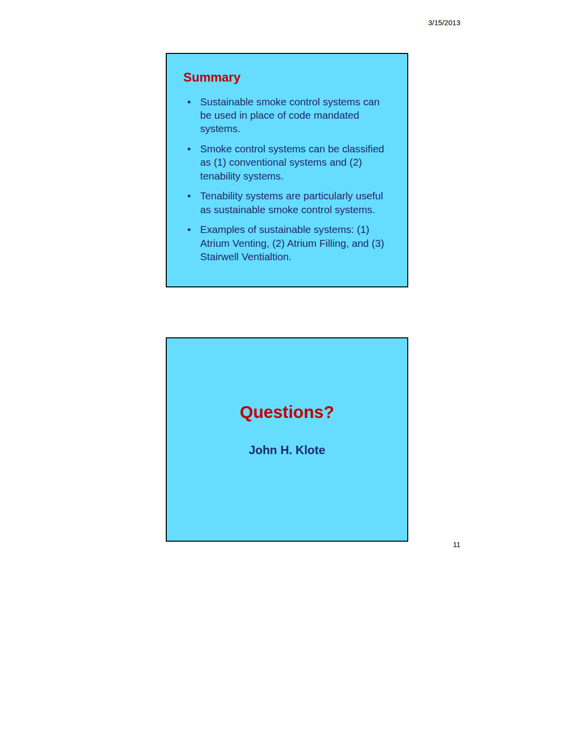3/15/2013
Summary
Sustainable smoke control systems can be used in place of code mandated systems.
Smoke control systems can be classified as (1) conventional systems and (2) tenability systems.
Tenability systems are particularly useful as sustainable smoke control systems.
Examples of sustainable systems: (1) Atrium Venting, (2) Atrium Filling, and (3) Stairwell Ventialtion.
Questions?
John H. Klote
11